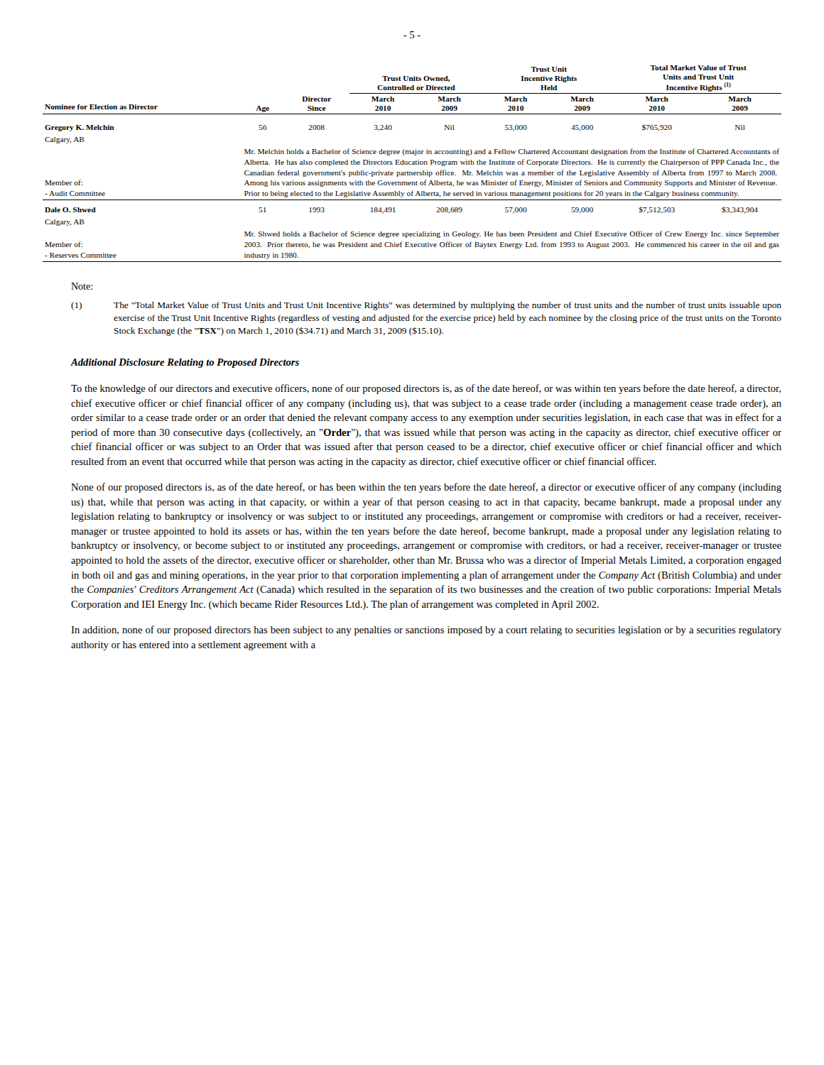- 5 -
| | | | Trust Units Owned, Controlled or Directed | Trust Unit Incentive Rights Held | Total Market Value of Trust Units and Trust Unit Incentive Rights (1) |
| --- | --- | --- | --- | --- | --- |
| Nominee for Election as Director | Age | Director Since | March 2010 | March 2009 | March 2010 | March 2009 | March 2010 | March 2009 |
| Gregory K. Melchin | 56 | 2008 | 3,240 | Nil | 53,000 | 45,000 | $765,920 | Nil |
| Calgary, AB | |
| Member of: - Audit Committee | Mr. Melchin holds a Bachelor of Science degree (major in accounting) and a Fellow Chartered Accountant designation from the Institute of Chartered Accountants of Alberta. He has also completed the Directors Education Program with the Institute of Corporate Directors. He is currently the Chairperson of PPP Canada Inc., the Canadian federal government's public-private partnership office. Mr. Melchin was a member of the Legislative Assembly of Alberta from 1997 to March 2008. Among his various assignments with the Government of Alberta, he was Minister of Energy, Minister of Seniors and Community Supports and Minister of Revenue. Prior to being elected to the Legislative Assembly of Alberta, he served in various management positions for 20 years in the Calgary business community. |
| Dale O. Shwed | 51 | 1993 | 184,491 | 208,689 | 57,000 | 59,000 | $7,512,503 | $3,343,904 |
| Calgary, AB | |
| Member of: - Reserves Committee | Mr. Shwed holds a Bachelor of Science degree specializing in Geology. He has been President and Chief Executive Officer of Crew Energy Inc. since September 2003. Prior thereto, he was President and Chief Executive Officer of Baytex Energy Ltd. from 1993 to August 2003. He commenced his career in the oil and gas industry in 1980. |
Note:
(1)
The "Total Market Value of Trust Units and Trust Unit Incentive Rights" was determined by multiplying the number of trust units and the number of trust units issuable upon exercise of the Trust Unit Incentive Rights (regardless of vesting and adjusted for the exercise price) held by each nominee by the closing price of the trust units on the Toronto Stock Exchange (the "TSX") on March 1, 2010 ($34.71) and March 31, 2009 ($15.10).
Additional Disclosure Relating to Proposed Directors
To the knowledge of our directors and executive officers, none of our proposed directors is, as of the date hereof, or was within ten years before the date hereof, a director, chief executive officer or chief financial officer of any company (including us), that was subject to a cease trade order (including a management cease trade order), an order similar to a cease trade order or an order that denied the relevant company access to any exemption under securities legislation, in each case that was in effect for a period of more than 30 consecutive days (collectively, an "Order"), that was issued while that person was acting in the capacity as director, chief executive officer or chief financial officer or was subject to an Order that was issued after that person ceased to be a director, chief executive officer or chief financial officer and which resulted from an event that occurred while that person was acting in the capacity as director, chief executive officer or chief financial officer.
None of our proposed directors is, as of the date hereof, or has been within the ten years before the date hereof, a director or executive officer of any company (including us) that, while that person was acting in that capacity, or within a year of that person ceasing to act in that capacity, became bankrupt, made a proposal under any legislation relating to bankruptcy or insolvency or was subject to or instituted any proceedings, arrangement or compromise with creditors or had a receiver, receiver-manager or trustee appointed to hold its assets or has, within the ten years before the date hereof, become bankrupt, made a proposal under any legislation relating to bankruptcy or insolvency, or become subject to or instituted any proceedings, arrangement or compromise with creditors, or had a receiver, receiver-manager or trustee appointed to hold the assets of the director, executive officer or shareholder, other than Mr. Brussa who was a director of Imperial Metals Limited, a corporation engaged in both oil and gas and mining operations, in the year prior to that corporation implementing a plan of arrangement under the Company Act (British Columbia) and under the Companies' Creditors Arrangement Act (Canada) which resulted in the separation of its two businesses and the creation of two public corporations: Imperial Metals Corporation and IEI Energy Inc. (which became Rider Resources Ltd.). The plan of arrangement was completed in April 2002.
In addition, none of our proposed directors has been subject to any penalties or sanctions imposed by a court relating to securities legislation or by a securities regulatory authority or has entered into a settlement agreement with a